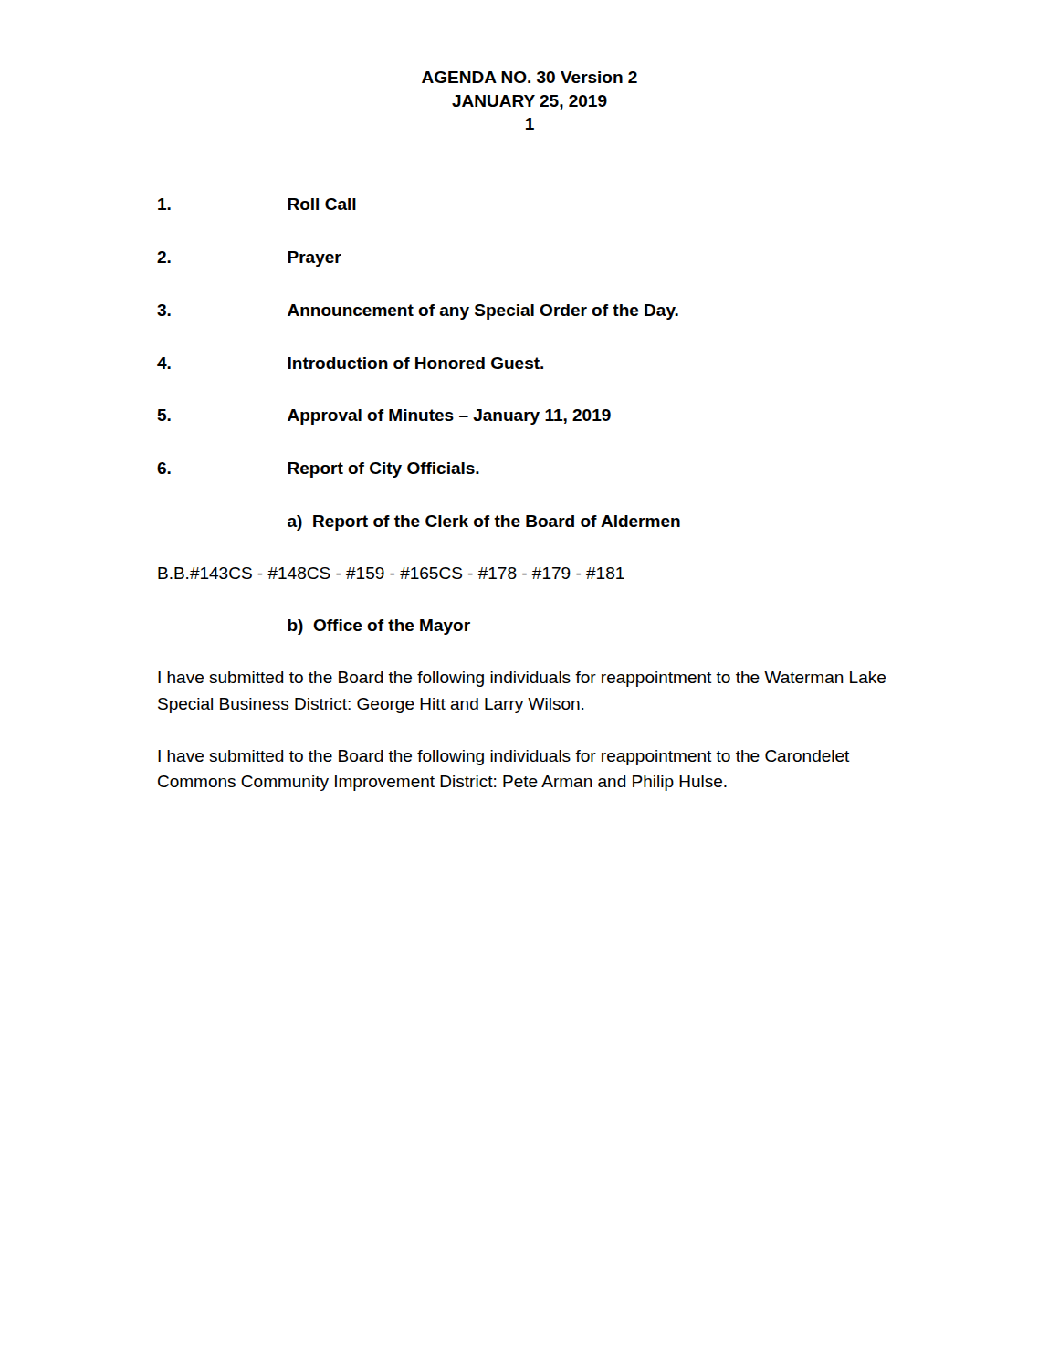AGENDA NO. 30 Version 2 JANUARY 25, 2019 1
1. Roll Call
2. Prayer
3. Announcement of any Special Order of the Day.
4. Introduction of Honored Guest.
5. Approval of Minutes – January 11, 2019
6. Report of City Officials.
a) Report of the Clerk of the Board of Aldermen
B.B.#143CS - #148CS - #159 - #165CS - #178 - #179 - #181
b) Office of the Mayor
I have submitted to the Board the following individuals for reappointment to the Waterman Lake Special Business District: George Hitt and Larry Wilson.
I have submitted to the Board the following individuals for reappointment to the Carondelet Commons Community Improvement District: Pete Arman and Philip Hulse.